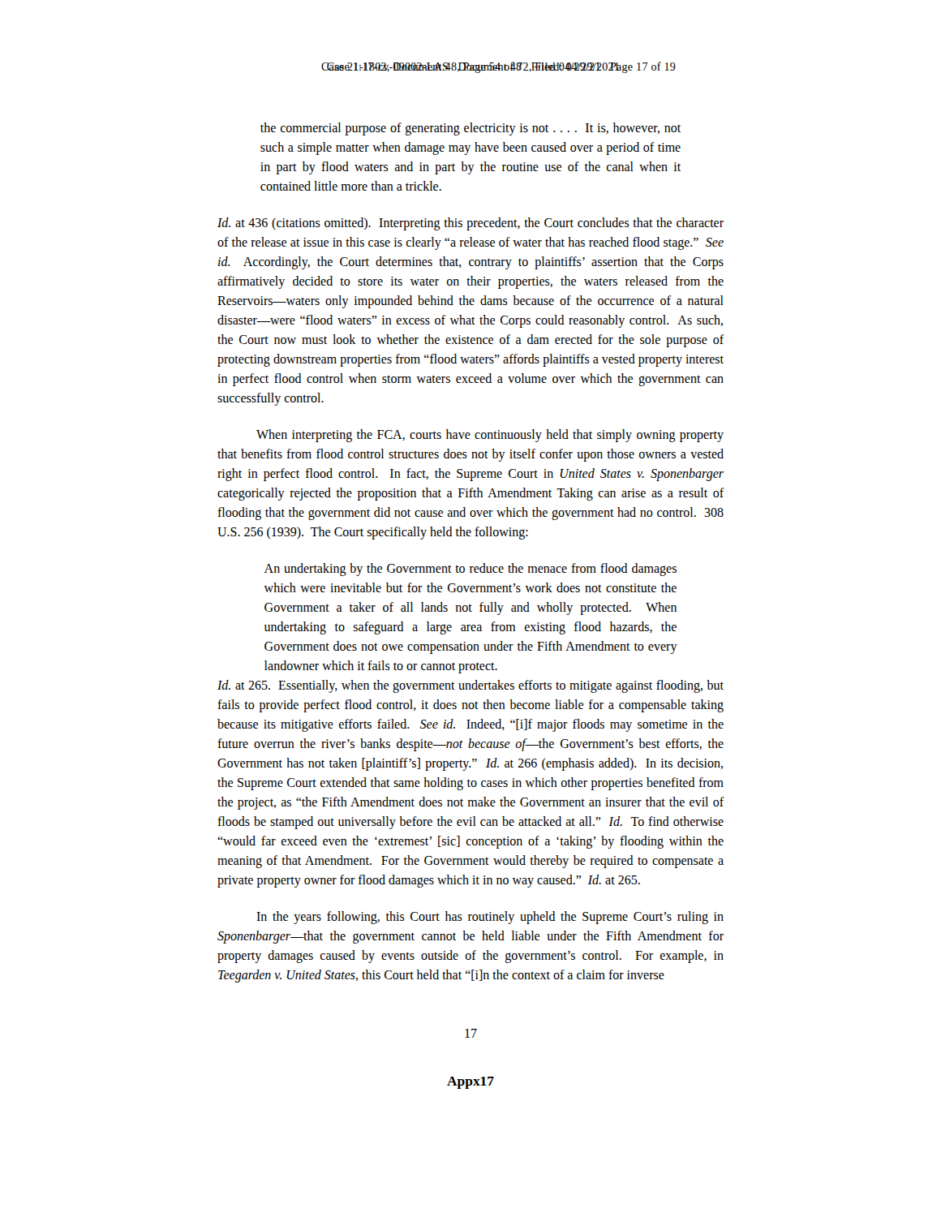Case 21-1802, Document 48, Page 54 of 72, Filed: 04/29/2021 Case 1:17-cv-09002-LAS Document 48 Filed 04/29/21 Page 17 of 19
the commercial purpose of generating electricity is not . . . . It is, however, not such a simple matter when damage may have been caused over a period of time in part by flood waters and in part by the routine use of the canal when it contained little more than a trickle.
Id. at 436 (citations omitted). Interpreting this precedent, the Court concludes that the character of the release at issue in this case is clearly “a release of water that has reached flood stage.” See id. Accordingly, the Court determines that, contrary to plaintiffs’ assertion that the Corps affirmatively decided to store its water on their properties, the waters released from the Reservoirs—waters only impounded behind the dams because of the occurrence of a natural disaster—were “flood waters” in excess of what the Corps could reasonably control. As such, the Court now must look to whether the existence of a dam erected for the sole purpose of protecting downstream properties from “flood waters” affords plaintiffs a vested property interest in perfect flood control when storm waters exceed a volume over which the government can successfully control.
When interpreting the FCA, courts have continuously held that simply owning property that benefits from flood control structures does not by itself confer upon those owners a vested right in perfect flood control. In fact, the Supreme Court in United States v. Sponenbarger categorically rejected the proposition that a Fifth Amendment Taking can arise as a result of flooding that the government did not cause and over which the government had no control. 308 U.S. 256 (1939). The Court specifically held the following:
An undertaking by the Government to reduce the menace from flood damages which were inevitable but for the Government’s work does not constitute the Government a taker of all lands not fully and wholly protected. When undertaking to safeguard a large area from existing flood hazards, the Government does not owe compensation under the Fifth Amendment to every landowner which it fails to or cannot protect.
Id. at 265. Essentially, when the government undertakes efforts to mitigate against flooding, but fails to provide perfect flood control, it does not then become liable for a compensable taking because its mitigative efforts failed. See id. Indeed, “[i]f major floods may sometime in the future overrun the river’s banks despite—not because of—the Government’s best efforts, the Government has not taken [plaintiff’s] property.” Id. at 266 (emphasis added). In its decision, the Supreme Court extended that same holding to cases in which other properties benefited from the project, as “the Fifth Amendment does not make the Government an insurer that the evil of floods be stamped out universally before the evil can be attacked at all.” Id. To find otherwise “would far exceed even the ‘extremest’ [sic] conception of a ‘taking’ by flooding within the meaning of that Amendment. For the Government would thereby be required to compensate a private property owner for flood damages which it in no way caused.” Id. at 265.
In the years following, this Court has routinely upheld the Supreme Court’s ruling in Sponenbarger—that the government cannot be held liable under the Fifth Amendment for property damages caused by events outside of the government’s control. For example, in Teegarden v. United States, this Court held that “[i]n the context of a claim for inverse
17
Appx17